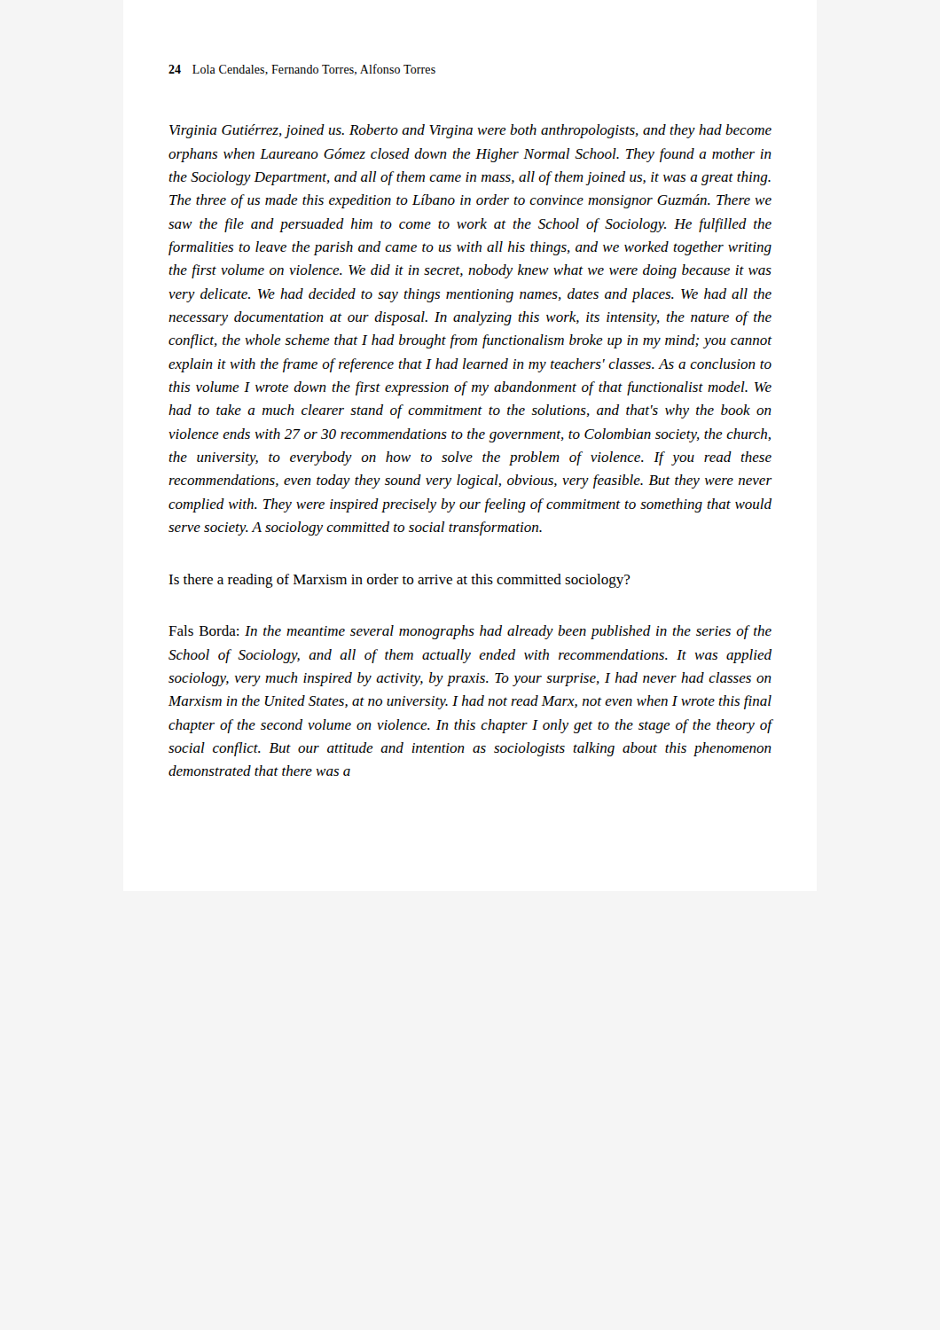24 Lola Cendales, Fernando Torres, Alfonso Torres
Virginia Gutiérrez, joined us. Roberto and Virgina were both anthropologists, and they had become orphans when Laureano Gómez closed down the Higher Normal School. They found a mother in the Sociology Department, and all of them came in mass, all of them joined us, it was a great thing. The three of us made this expedition to Líbano in order to convince monsignor Guzmán. There we saw the file and persuaded him to come to work at the School of Sociology. He fulfilled the formalities to leave the parish and came to us with all his things, and we worked together writing the first volume on violence. We did it in secret, nobody knew what we were doing because it was very delicate. We had decided to say things mentioning names, dates and places. We had all the necessary documentation at our disposal. In analyzing this work, its intensity, the nature of the conflict, the whole scheme that I had brought from functionalism broke up in my mind; you cannot explain it with the frame of reference that I had learned in my teachers' classes. As a conclusion to this volume I wrote down the first expression of my abandonment of that functionalist model. We had to take a much clearer stand of commitment to the solutions, and that's why the book on violence ends with 27 or 30 recommendations to the government, to Colombian society, the church, the university, to everybody on how to solve the problem of violence. If you read these recommendations, even today they sound very logical, obvious, very feasible. But they were never complied with. They were inspired precisely by our feeling of commitment to something that would serve society. A sociology committed to social transformation.
Is there a reading of Marxism in order to arrive at this committed sociology?
Fals Borda: In the meantime several monographs had already been published in the series of the School of Sociology, and all of them actually ended with recommendations. It was applied sociology, very much inspired by activity, by praxis. To your surprise, I had never had classes on Marxism in the United States, at no university. I had not read Marx, not even when I wrote this final chapter of the second volume on violence. In this chapter I only get to the stage of the theory of social conflict. But our attitude and intention as sociologists talking about this phenomenon demonstrated that there was a